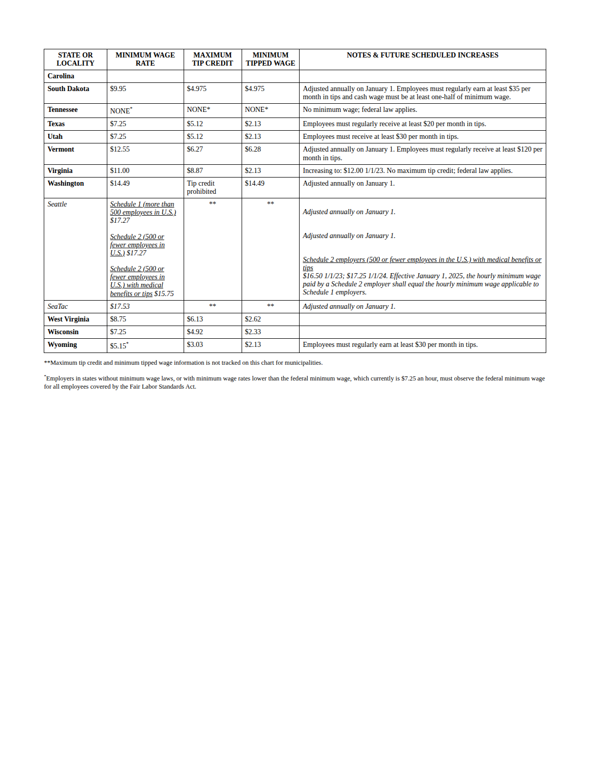| STATE OR LOCALITY | MINIMUM WAGE RATE | MAXIMUM TIP CREDIT | MINIMUM TIPPED WAGE | NOTES & FUTURE SCHEDULED INCREASES |
| --- | --- | --- | --- | --- |
| Carolina | | | | |
| South Dakota | $9.95 | $4.975 | $4.975 | Adjusted annually on January 1. Employees must regularly earn at least $35 per month in tips and cash wage must be at least one-half of minimum wage. |
| Tennessee | NONE * | NONE* | NONE* | No minimum wage; federal law applies. |
| Texas | $7.25 | $5.12 | $2.13 | Employees must regularly receive at least $20 per month in tips. |
| Utah | $7.25 | $5.12 | $2.13 | Employees must receive at least $30 per month in tips. |
| Vermont | $12.55 | $6.27 | $6.28 | Adjusted annually on January 1. Employees must regularly receive at least $120 per month in tips. |
| Virginia | $11.00 | $8.87 | $2.13 | Increasing to: $12.00 1/1/23. No maximum tip credit; federal law applies. |
| Washington | $14.49 | Tip credit prohibited | $14.49 | Adjusted annually on January 1. |
| Seattle | Schedule 1 (more than 500 employees in U.S.) $17.27 Schedule 2 (500 or fewer employees in U.S.) $17.27 Schedule 2 (500 or fewer employees in U.S.) with medical benefits or tips $15.75 | ** | ** | Adjusted annually on January 1. Adjusted annually on January 1. Schedule 2 employers (500 or fewer employees in the U.S.) with medical benefits or tips $16.50 1/1/23; $17.25 1/1/24. Effective January 1, 2025, the hourly minimum wage paid by a Schedule 2 employer shall equal the hourly minimum wage applicable to Schedule 1 employers. |
| SeaTac | $17.53 | ** | ** | Adjusted annually on January 1. |
| West Virginia | $8.75 | $6.13 | $2.62 | |
| Wisconsin | $7.25 | $4.92 | $2.33 | |
| Wyoming | $5.15 * | $3.03 | $2.13 | Employees must regularly earn at least $30 per month in tips. |
**Maximum tip credit and minimum tipped wage information is not tracked on this chart for municipalities.
*Employers in states without minimum wage laws, or with minimum wage rates lower than the federal minimum wage, which currently is $7.25 an hour, must observe the federal minimum wage for all employees covered by the Fair Labor Standards Act.